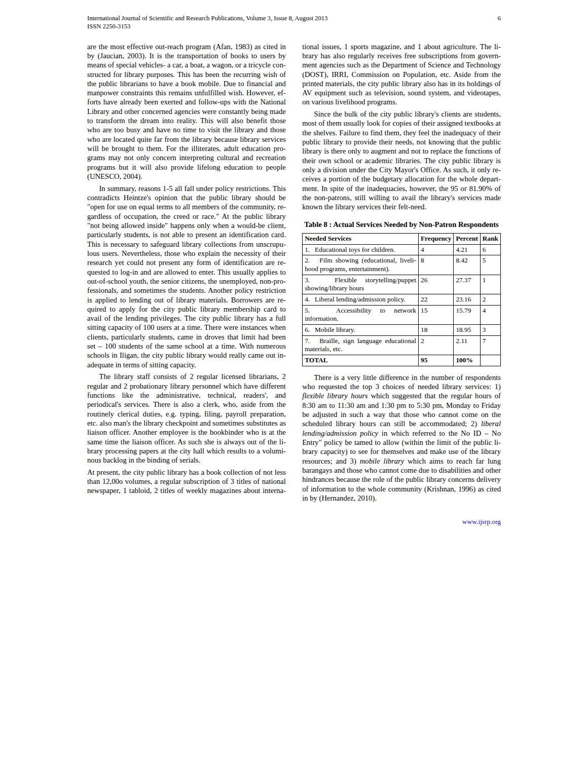International Journal of Scientific and Research Publications, Volume 3, Issue 8, August 2013 ISSN 2250-3153 6
are the most effective out-reach program (Afan, 1983) as cited in by (Jaucian, 2003). It is the transportation of books to users by means of special vehicles- a car, a boat, a wagon, or a tricycle constructed for library purposes. This has been the recurring wish of the public librarians to have a book mobile. Due to financial and manpower constraints this remains unfulfilled wish. However, efforts have already been exerted and follow-ups with the National Library and other concerned agencies were constantly being made to transform the dream into reality. This will also benefit those who are too busy and have no time to visit the library and those who are located quite far from the library because library services will be brought to them. For the illiterates, adult education programs may not only concern interpreting cultural and recreation programs but it will also provide lifelong education to people (UNESCO, 2004).
In summary, reasons 1-5 all fall under policy restrictions. This contradicts Heintze's opinion that the public library should be "open for use on equal terms to all members of the community, regardless of occupation, the creed or race." At the public library "not being allowed inside" happens only when a would-be client, particularly students, is not able to present an identification card. This is necessary to safeguard library collections from unscrupulous users. Nevertheless, those who explain the necessity of their research yet could not present any form of identification are requested to log-in and are allowed to enter. This usually applies to out-of-school youth, the senior citizens, the unemployed, non-professionals, and sometimes the students. Another policy restriction is applied to lending out of library materials. Borrowers are required to apply for the city public library membership card to avail of the lending privileges. The city public library has a full sitting capacity of 100 users at a time. There were instances when clients, particularly students, came in droves that limit had been set – 100 students of the same school at a time. With numerous schools in Iligan, the city public library would really came out inadequate in terms of sitting capacity.
The library staff consists of 2 regular licensed librarians, 2 regular and 2 probationary library personnel which have different functions like the administrative, technical, readers', and periodical's services. There is also a clerk, who, aside from the routinely clerical duties, e.g. typing, filing, payroll preparation, etc. also man's the library checkpoint and sometimes substitutes as liaison officer. Another employee is the bookbinder who is at the same time the liaison officer. As such she is always out of the library processing papers at the city hall which results to a voluminous backlog in the binding of serials.
At present, the city public library has a book collection of not less than 12,00o volumes, a regular subscription of 3 titles of national newspaper, 1 tabloid, 2 titles of weekly magazines about international issues, 1 sports magazine, and 1 about agriculture. The library has also regularly receives free subscriptions from government agencies such as the Department of Science and Technology (DOST), IRRI, Commission on Population, etc. Aside from the printed materials, the city public library also has in its holdings of AV equipment such as television, sound system, and videotapes, on various livelihood programs.
Since the bulk of the city public library's clients are students, most of them usually look for copies of their assigned textbooks at the shelves. Failure to find them, they feel the inadequacy of their public library to provide their needs, not knowing that the public library is there only to augment and not to replace the functions of their own school or academic libraries. The city public library is only a division under the City Mayor's Office. As such, it only receives a portion of the budgetary allocation for the whole department. In spite of the inadequacies, however, the 95 or 81.90% of the non-patrons, still willing to avail the library's services made known the library services their felt-need.
Table 8 : Actual Services Needed by Non-Patron Respondents
| Needed Services | Frequency | Percent | Rank |
| --- | --- | --- | --- |
| 1. Educational toys for children. | 4 | 4.21 | 6 |
| 2. Film showing (educational, livelihood programs, entertainment). | 8 | 8.42 | 5 |
| 3. Flexible storytelling/puppet showing/library hours | 26 | 27.37 | 1 |
| 4. Liberal lending/admission policy. | 22 | 23.16 | 2 |
| 5. Accessibility to network information. | 15 | 15.79 | 4 |
| 6. Mobile library. | 18 | 18.95 | 3 |
| 7. Braille, sign language educational materials, etc. | 2 | 2.11 | 7 |
| TOTAL | 95 | 100% | |
There is a very little difference in the number of respondents who requested the top 3 choices of needed library services: 1) flexible library hours which suggested that the regular hours of 8:30 am to 11:30 am and 1:30 pm to 5:30 pm, Monday to Friday be adjusted in such a way that those who cannot come on the scheduled library hours can still be accommodated; 2) liberal lending/admission policy in which referred to the No ID – No Entry" policy be tamed to allow (within the limit of the public library capacity) to see for themselves and make use of the library resources; and 3) mobile library which aims to reach far lung barangays and those who cannot come due to disabilities and other hindrances because the role of the public library concerns delivery of information to the whole community (Krishnan, 1996) as cited in by (Hernandez, 2010).
www.ijsrp.org